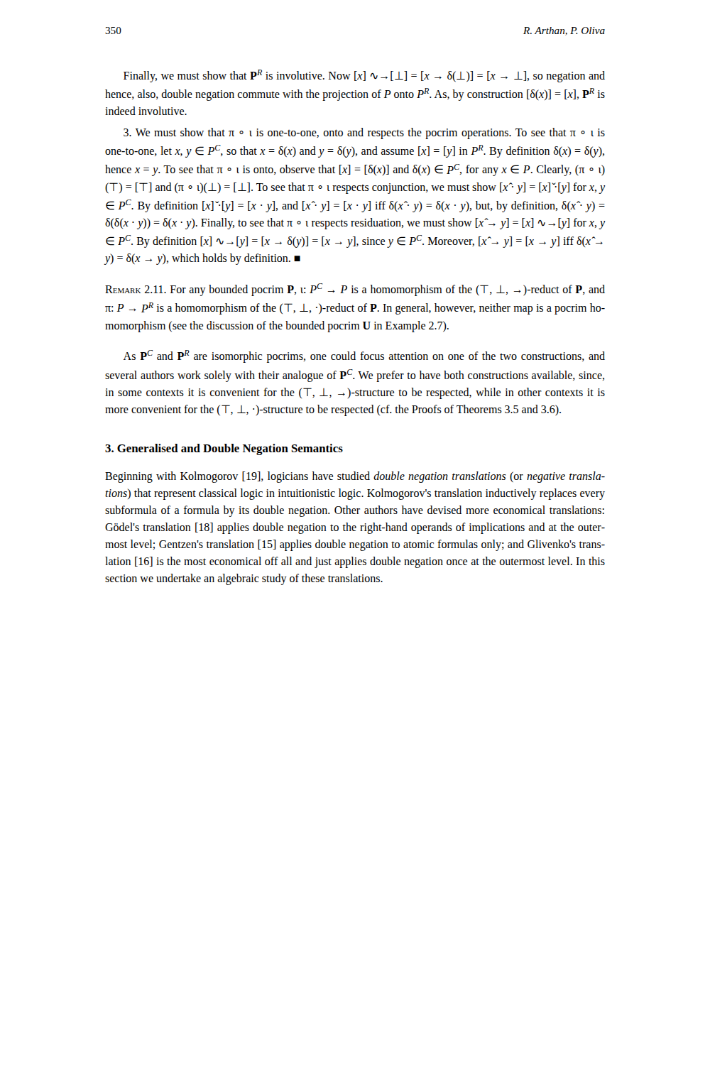350 R. Arthan, P. Oliva
Finally, we must show that PR is involutive. Now [x] ∿→[⊥] = [x → δ(⊥)] = [x → ⊥], so negation and hence, also, double negation commute with the projection of P onto PR. As, by construction [δ(x)] = [x], PR is indeed involutive.
3. We must show that π ∘ ι is one-to-one, onto and respects the pocrim operations. To see that π ∘ ι is one-to-one, let x, y ∈ PC, so that x = δ(x) and y = δ(y), and assume [x] = [y] in PR. By definition δ(x) = δ(y), hence x = y. To see that π ∘ ι is onto, observe that [x] = [δ(x)] and δ(x) ∈ PC, for any x ∈ P. Clearly, (π ∘ ι)(⊤) = [⊤] and (π ∘ ι)(⊥) = [⊥]. To see that π ∘ ι respects conjunction, we must show [x ̂· y] = [x] ̌·[y] for x, y ∈ PC. By definition [x] ̌·[y] = [x · y], and [x ̂· y] = [x · y] iff δ(x ̂· y) = δ(x · y), but, by definition, δ(x ̂· y) = δ(δ(x · y)) = δ(x · y). Finally, to see that π ∘ ι respects residuation, we must show [x ̂→ y] = [x] ∿→[y] for x, y ∈ PC. By definition [x] ∿→[y] = [x → δ(y)] = [x → y], since y ∈ PC. Moreover, [x ̂→ y] = [x → y] iff δ(x ̂→ y) = δ(x → y), which holds by definition. ■
Remark 2.11. For any bounded pocrim P, ι: PC → P is a homomorphism of the (⊤, ⊥, →)-reduct of P, and π: P → PR is a homomorphism of the (⊤, ⊥, ·)-reduct of P. In general, however, neither map is a pocrim homomorphism (see the discussion of the bounded pocrim U in Example 2.7).
As PC and PR are isomorphic pocrims, one could focus attention on one of the two constructions, and several authors work solely with their analogue of PC. We prefer to have both constructions available, since, in some contexts it is convenient for the (⊤, ⊥, →)-structure to be respected, while in other contexts it is more convenient for the (⊤, ⊥, ·)-structure to be respected (cf. the Proofs of Theorems 3.5 and 3.6).
3. Generalised and Double Negation Semantics
Beginning with Kolmogorov [19], logicians have studied double negation translations (or negative translations) that represent classical logic in intuitionistic logic. Kolmogorov's translation inductively replaces every subformula of a formula by its double negation. Other authors have devised more economical translations: Gödel's translation [18] applies double negation to the right-hand operands of implications and at the outermost level; Gentzen's translation [15] applies double negation to atomic formulas only; and Glivenko's translation [16] is the most economical off all and just applies double negation once at the outermost level. In this section we undertake an algebraic study of these translations.